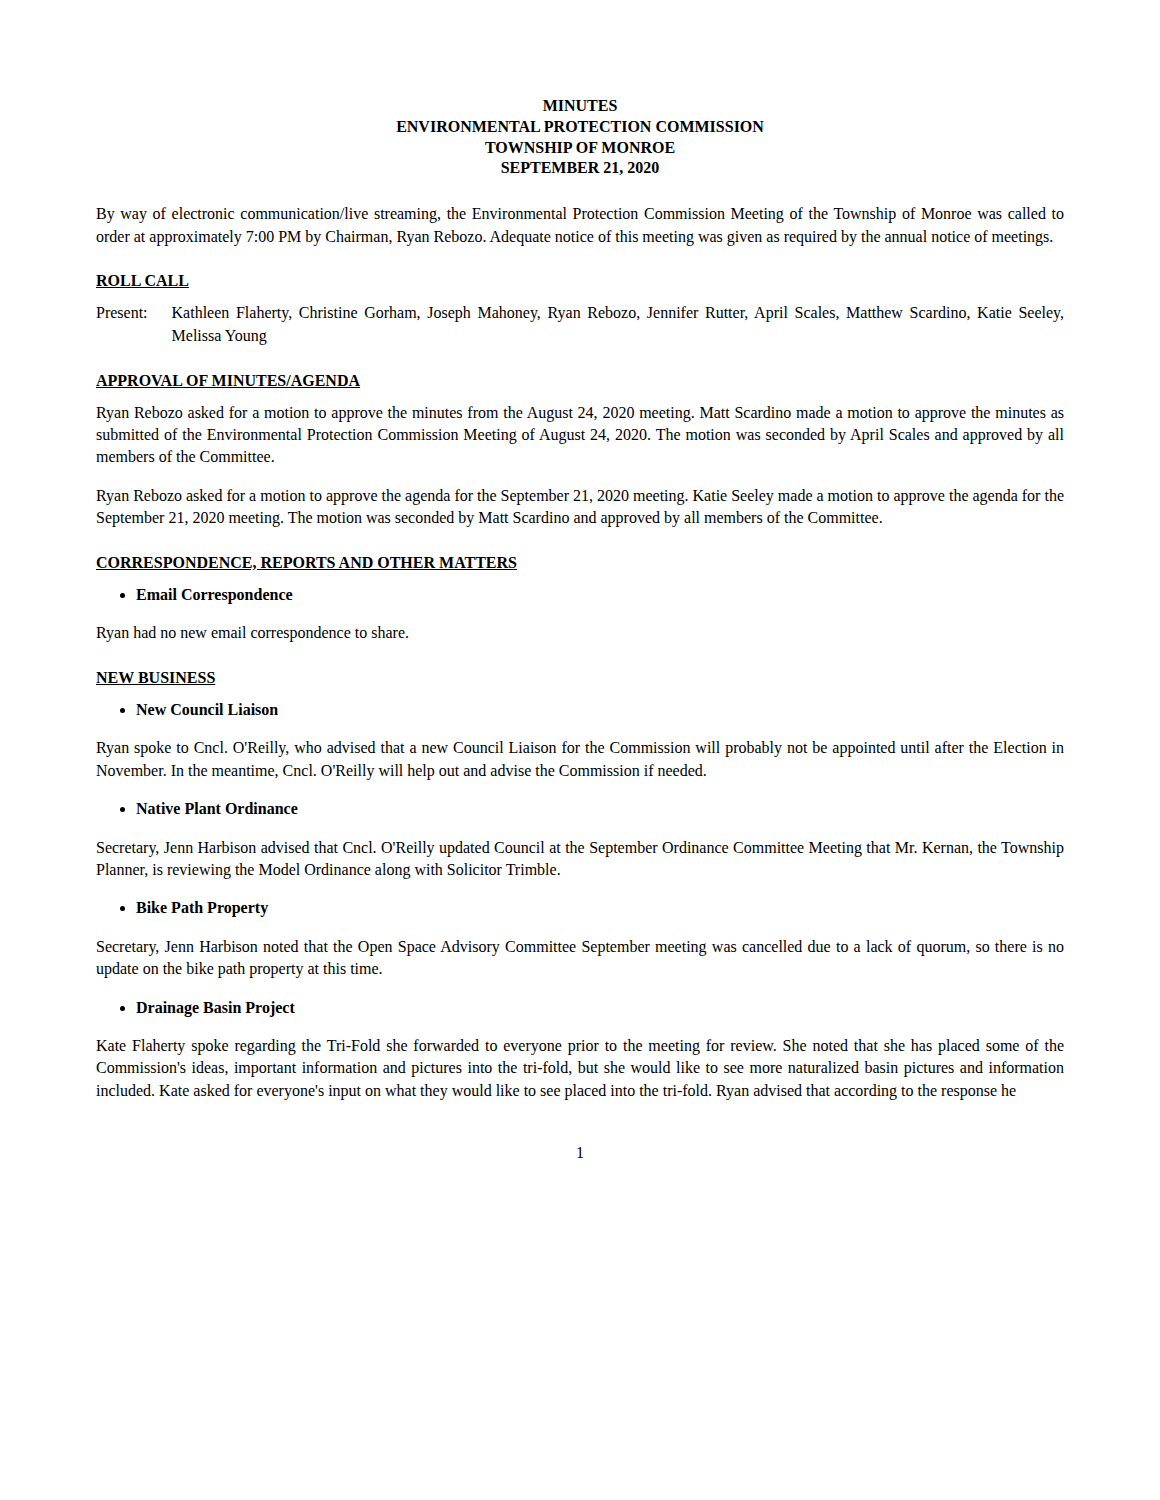MINUTES
ENVIRONMENTAL PROTECTION COMMISSION
TOWNSHIP OF MONROE
SEPTEMBER 21, 2020
By way of electronic communication/live streaming, the Environmental Protection Commission Meeting of the Township of Monroe was called to order at approximately 7:00 PM by Chairman, Ryan Rebozo. Adequate notice of this meeting was given as required by the annual notice of meetings.
ROLL CALL
Present:
Kathleen Flaherty, Christine Gorham, Joseph Mahoney, Ryan Rebozo, Jennifer Rutter, April Scales, Matthew Scardino, Katie Seeley, Melissa Young
APPROVAL OF MINUTES/AGENDA
Ryan Rebozo asked for a motion to approve the minutes from the August 24, 2020 meeting. Matt Scardino made a motion to approve the minutes as submitted of the Environmental Protection Commission Meeting of August 24, 2020. The motion was seconded by April Scales and approved by all members of the Committee.
Ryan Rebozo asked for a motion to approve the agenda for the September 21, 2020 meeting. Katie Seeley made a motion to approve the agenda for the September 21, 2020 meeting. The motion was seconded by Matt Scardino and approved by all members of the Committee.
CORRESPONDENCE, REPORTS AND OTHER MATTERS
Email Correspondence
Ryan had no new email correspondence to share.
NEW BUSINESS
New Council Liaison
Ryan spoke to Cncl. O'Reilly, who advised that a new Council Liaison for the Commission will probably not be appointed until after the Election in November. In the meantime, Cncl. O'Reilly will help out and advise the Commission if needed.
Native Plant Ordinance
Secretary, Jenn Harbison advised that Cncl. O'Reilly updated Council at the September Ordinance Committee Meeting that Mr. Kernan, the Township Planner, is reviewing the Model Ordinance along with Solicitor Trimble.
Bike Path Property
Secretary, Jenn Harbison noted that the Open Space Advisory Committee September meeting was cancelled due to a lack of quorum, so there is no update on the bike path property at this time.
Drainage Basin Project
Kate Flaherty spoke regarding the Tri-Fold she forwarded to everyone prior to the meeting for review. She noted that she has placed some of the Commission's ideas, important information and pictures into the tri-fold, but she would like to see more naturalized basin pictures and information included. Kate asked for everyone's input on what they would like to see placed into the tri-fold. Ryan advised that according to the response he
1